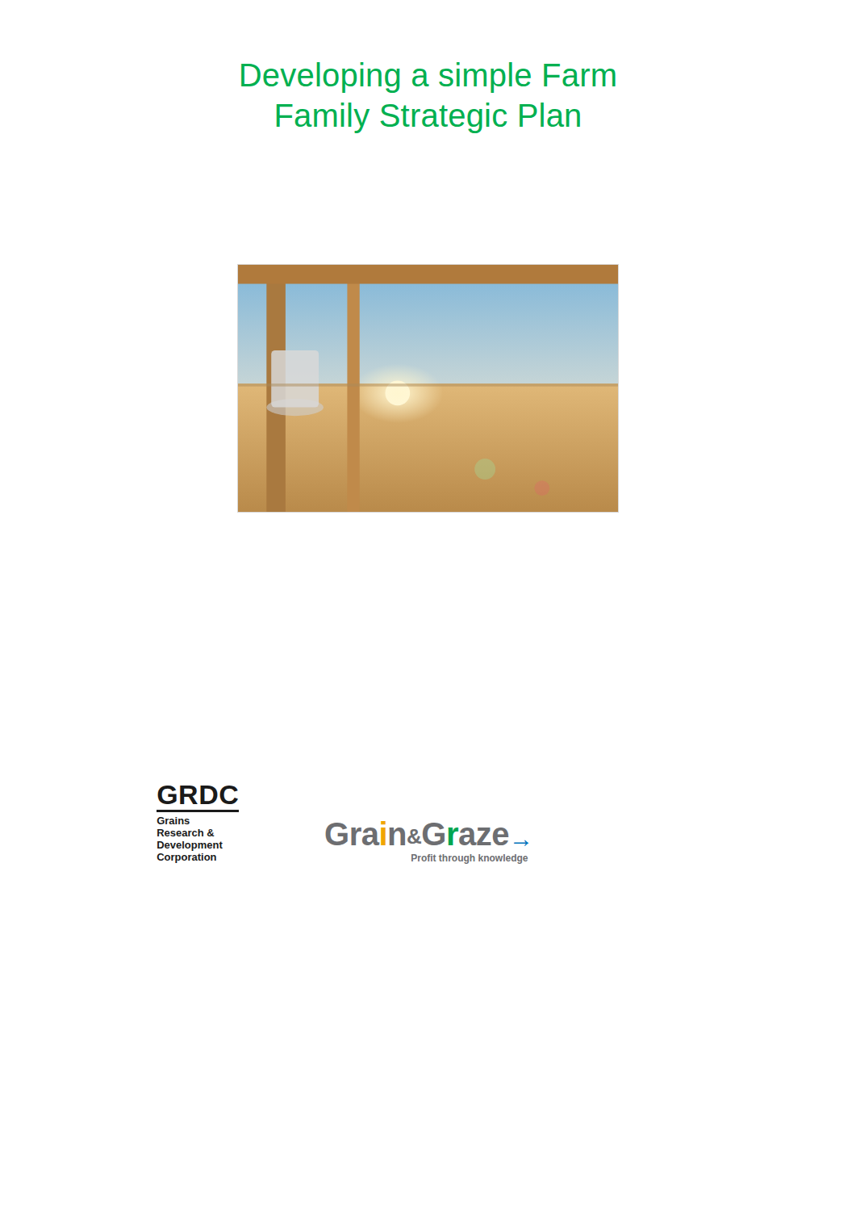Developing a simple Farm Family Strategic Plan
GRDC
Grains
Research &
Development
Corporation
Grain&Graze→
Profit through knowledge